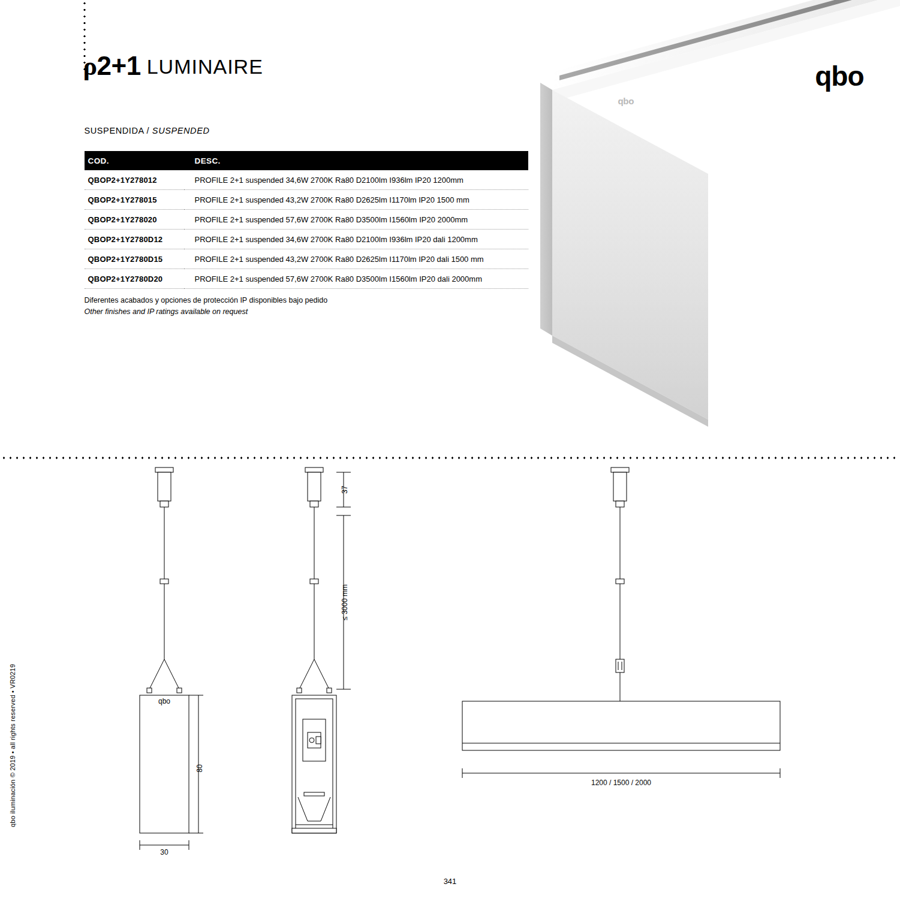ρ2+1LUMINAIRE
SUSPENDIDA / SUSPENDED
| COD. | DESC. |
| --- | --- |
| QBOP2+1Y278012 | PROFILE 2+1 suspended 34,6W 2700K Ra80 D2100lm I936lm IP20 1200mm |
| QBOP2+1Y278015 | PROFILE 2+1 suspended 43,2W 2700K Ra80 D2625lm I1170lm IP20 1500 mm |
| QBOP2+1Y278020 | PROFILE 2+1 suspended 57,6W 2700K Ra80 D3500lm I1560lm IP20 2000mm |
| QBOP2+1Y2780D12 | PROFILE 2+1 suspended 34,6W 2700K Ra80 D2100lm I936lm IP20 dali 1200mm |
| QBOP2+1Y2780D15 | PROFILE 2+1 suspended 43,2W 2700K Ra80 D2625lm I1170lm IP20 dali 1500 mm |
| QBOP2+1Y2780D20 | PROFILE 2+1 suspended 57,6W 2700K Ra80 D3500lm I1560lm IP20 dali 2000mm |
Diferentes acabados y opciones de protección IP disponibles bajo pedido
Other finishes and IP ratings available on request
qbo
qbo
qbo 80 30 37 ≤ 3000 mm 1200 / 1500 / 2000
qbo iluminación © 2019 • all rights reserved • VR0219
341